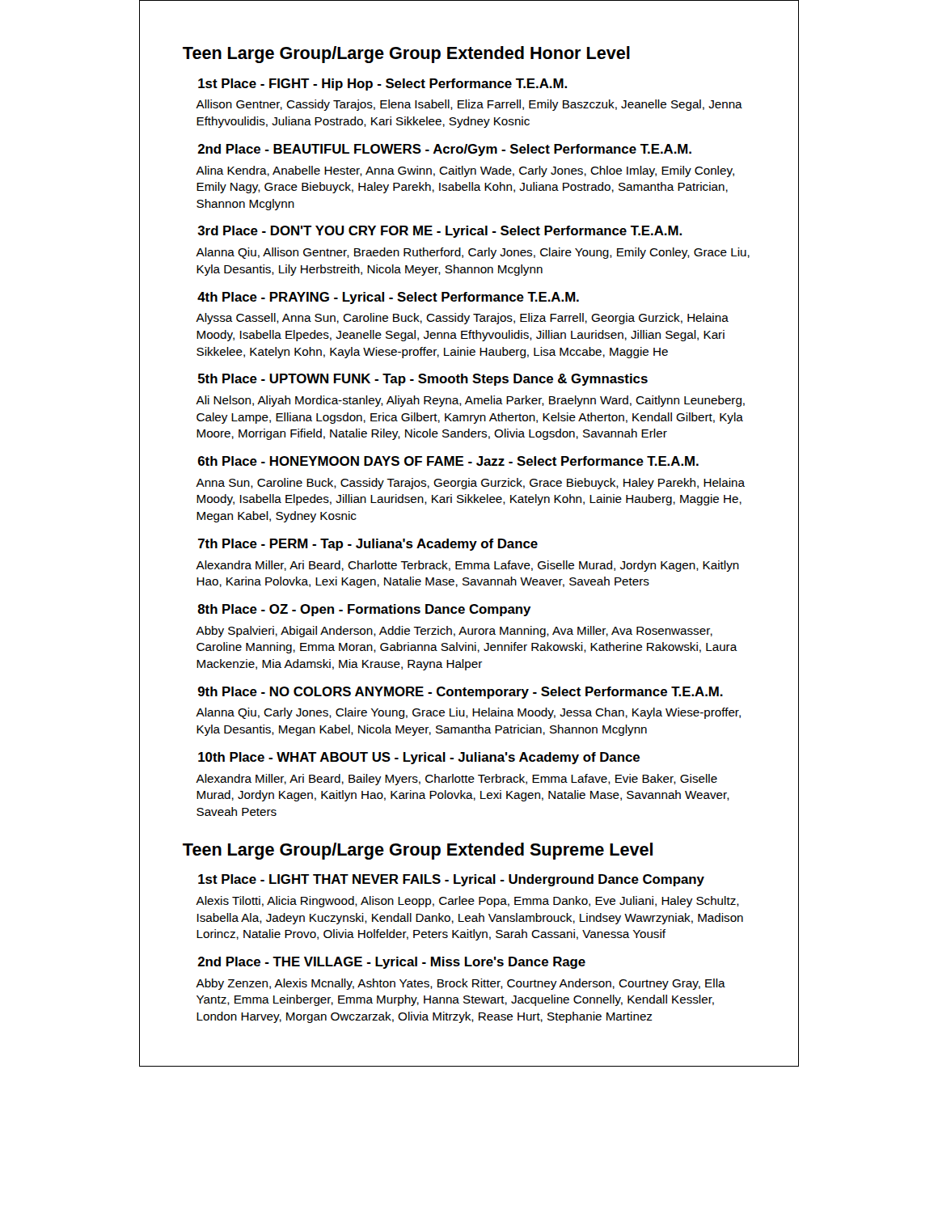Teen Large Group/Large Group Extended Honor Level
1st Place - FIGHT - Hip Hop - Select Performance T.E.A.M.
Allison Gentner, Cassidy Tarajos, Elena Isabell, Eliza Farrell, Emily Baszczuk, Jeanelle Segal, Jenna Efthyvoulidis, Juliana Postrado, Kari Sikkelee, Sydney Kosnic
2nd Place - BEAUTIFUL FLOWERS - Acro/Gym - Select Performance T.E.A.M.
Alina Kendra, Anabelle Hester, Anna Gwinn, Caitlyn Wade, Carly Jones, Chloe Imlay, Emily Conley, Emily Nagy, Grace Biebuyck, Haley Parekh, Isabella Kohn, Juliana Postrado, Samantha Patrician, Shannon Mcglynn
3rd Place - DON'T YOU CRY FOR ME - Lyrical - Select Performance T.E.A.M.
Alanna Qiu, Allison Gentner, Braeden Rutherford, Carly Jones, Claire Young, Emily Conley, Grace Liu, Kyla Desantis, Lily Herbstreith, Nicola Meyer, Shannon Mcglynn
4th Place - PRAYING - Lyrical - Select Performance T.E.A.M.
Alyssa Cassell, Anna Sun, Caroline Buck, Cassidy Tarajos, Eliza Farrell, Georgia Gurzick, Helaina Moody, Isabella Elpedes, Jeanelle Segal, Jenna Efthyvoulidis, Jillian Lauridsen, Jillian Segal, Kari Sikkelee, Katelyn Kohn, Kayla Wiese-proffer, Lainie Hauberg, Lisa Mccabe, Maggie He
5th Place - UPTOWN FUNK - Tap - Smooth Steps Dance & Gymnastics
Ali Nelson, Aliyah Mordica-stanley, Aliyah Reyna, Amelia Parker, Braelynn Ward, Caitlynn Leuneberg, Caley Lampe, Elliana Logsdon, Erica Gilbert, Kamryn Atherton, Kelsie Atherton, Kendall Gilbert, Kyla Moore, Morrigan Fifield, Natalie Riley, Nicole Sanders, Olivia Logsdon, Savannah Erler
6th Place - HONEYMOON DAYS OF FAME - Jazz - Select Performance T.E.A.M.
Anna Sun, Caroline Buck, Cassidy Tarajos, Georgia Gurzick, Grace Biebuyck, Haley Parekh, Helaina Moody, Isabella Elpedes, Jillian Lauridsen, Kari Sikkelee, Katelyn Kohn, Lainie Hauberg, Maggie He, Megan Kabel, Sydney Kosnic
7th Place - PERM - Tap - Juliana's Academy of Dance
Alexandra Miller, Ari Beard, Charlotte Terbrack, Emma Lafave, Giselle Murad, Jordyn Kagen, Kaitlyn Hao, Karina Polovka, Lexi Kagen, Natalie Mase, Savannah Weaver, Saveah Peters
8th Place - OZ - Open - Formations Dance Company
Abby Spalvieri, Abigail Anderson, Addie Terzich, Aurora Manning, Ava Miller, Ava Rosenwasser, Caroline Manning, Emma Moran, Gabrianna Salvini, Jennifer Rakowski, Katherine Rakowski, Laura Mackenzie, Mia Adamski, Mia Krause, Rayna Halper
9th Place - NO COLORS ANYMORE - Contemporary - Select Performance T.E.A.M.
Alanna Qiu, Carly Jones, Claire Young, Grace Liu, Helaina Moody, Jessa Chan, Kayla Wiese-proffer, Kyla Desantis, Megan Kabel, Nicola Meyer, Samantha Patrician, Shannon Mcglynn
10th Place - WHAT ABOUT US - Lyrical - Juliana's Academy of Dance
Alexandra Miller, Ari Beard, Bailey Myers, Charlotte Terbrack, Emma Lafave, Evie Baker, Giselle Murad, Jordyn Kagen, Kaitlyn Hao, Karina Polovka, Lexi Kagen, Natalie Mase, Savannah Weaver, Saveah Peters
Teen Large Group/Large Group Extended Supreme Level
1st Place - LIGHT THAT NEVER FAILS - Lyrical - Underground Dance Company
Alexis Tilotti, Alicia Ringwood, Alison Leopp, Carlee Popa, Emma Danko, Eve Juliani, Haley Schultz, Isabella Ala, Jadeyn Kuczynski, Kendall Danko, Leah Vanslambrouck, Lindsey Wawrzyniak, Madison Lorincz, Natalie Provo, Olivia Holfelder, Peters Kaitlyn, Sarah Cassani, Vanessa Yousif
2nd Place - THE VILLAGE - Lyrical - Miss Lore's Dance Rage
Abby Zenzen, Alexis Mcnally, Ashton Yates, Brock Ritter, Courtney Anderson, Courtney Gray, Ella Yantz, Emma Leinberger, Emma Murphy, Hanna Stewart, Jacqueline Connelly, Kendall Kessler, London Harvey, Morgan Owczarzak, Olivia Mitrzyk, Rease Hurt, Stephanie Martinez